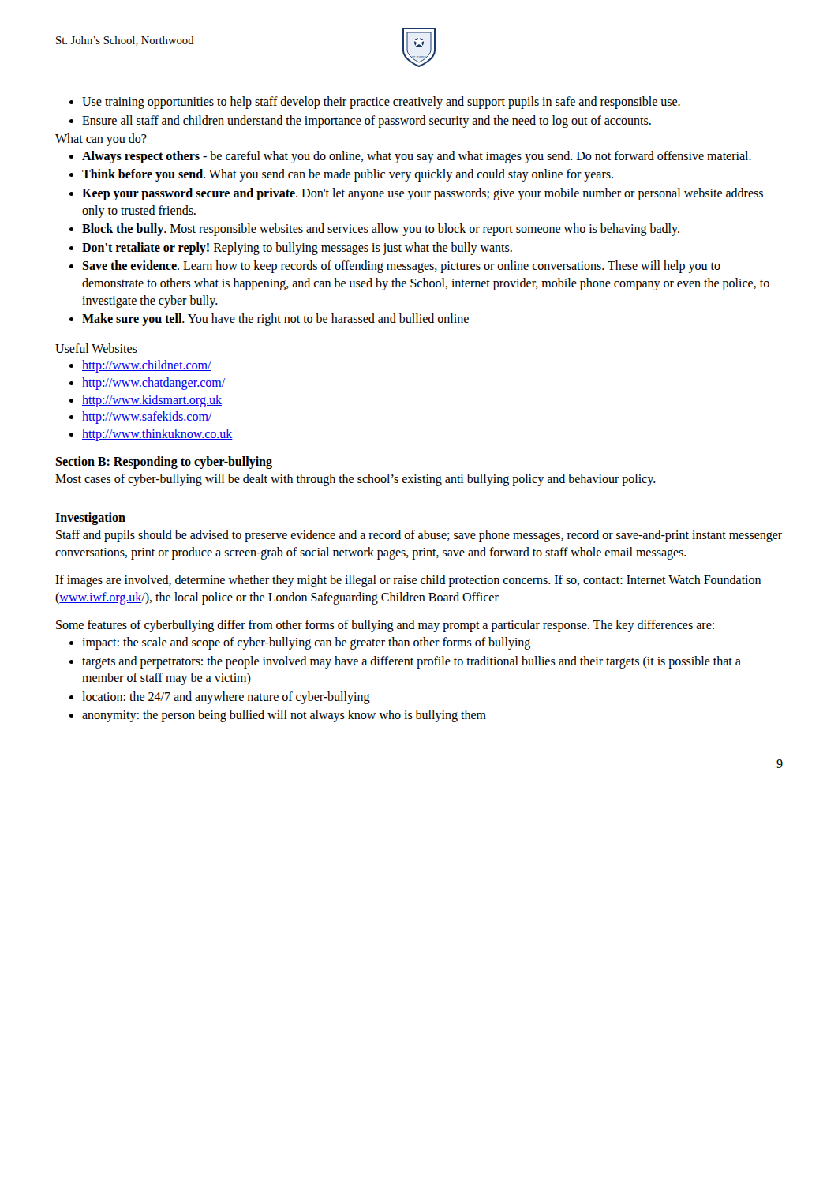St. John’s School, Northwood
ST JOHN'S
Use training opportunities to help staff develop their practice creatively and support pupils in safe and responsible use.
Ensure all staff and children understand the importance of password security and the need to log out of accounts.
What can you do?
Always respect others - be careful what you do online, what you say and what images you send. Do not forward offensive material.
Think before you send. What you send can be made public very quickly and could stay online for years.
Keep your password secure and private. Don't let anyone use your passwords; give your mobile number or personal website address only to trusted friends.
Block the bully. Most responsible websites and services allow you to block or report someone who is behaving badly.
Don't retaliate or reply! Replying to bullying messages is just what the bully wants.
Save the evidence. Learn how to keep records of offending messages, pictures or online conversations. These will help you to demonstrate to others what is happening, and can be used by the School, internet provider, mobile phone company or even the police, to investigate the cyber bully.
Make sure you tell. You have the right not to be harassed and bullied online
Useful Websites
http://www.childnet.com/
http://www.chatdanger.com/
http://www.kidsmart.org.uk
http://www.safekids.com/
http://www.thinkuknow.co.uk
Section B: Responding to cyber-bullying
Most cases of cyber-bullying will be dealt with through the school’s existing anti bullying policy and behaviour policy.
Investigation
Staff and pupils should be advised to preserve evidence and a record of abuse; save phone messages, record or save-and-print instant messenger conversations, print or produce a screen-grab of social network pages, print, save and forward to staff whole email messages.
If images are involved, determine whether they might be illegal or raise child protection concerns. If so, contact: Internet Watch Foundation (www.iwf.org.uk/), the local police or the London Safeguarding Children Board Officer
Some features of cyberbullying differ from other forms of bullying and may prompt a particular response. The key differences are:
impact: the scale and scope of cyber-bullying can be greater than other forms of bullying
targets and perpetrators: the people involved may have a different profile to traditional bullies and their targets (it is possible that a member of staff may be a victim)
location: the 24/7 and anywhere nature of cyber-bullying
anonymity: the person being bullied will not always know who is bullying them
9